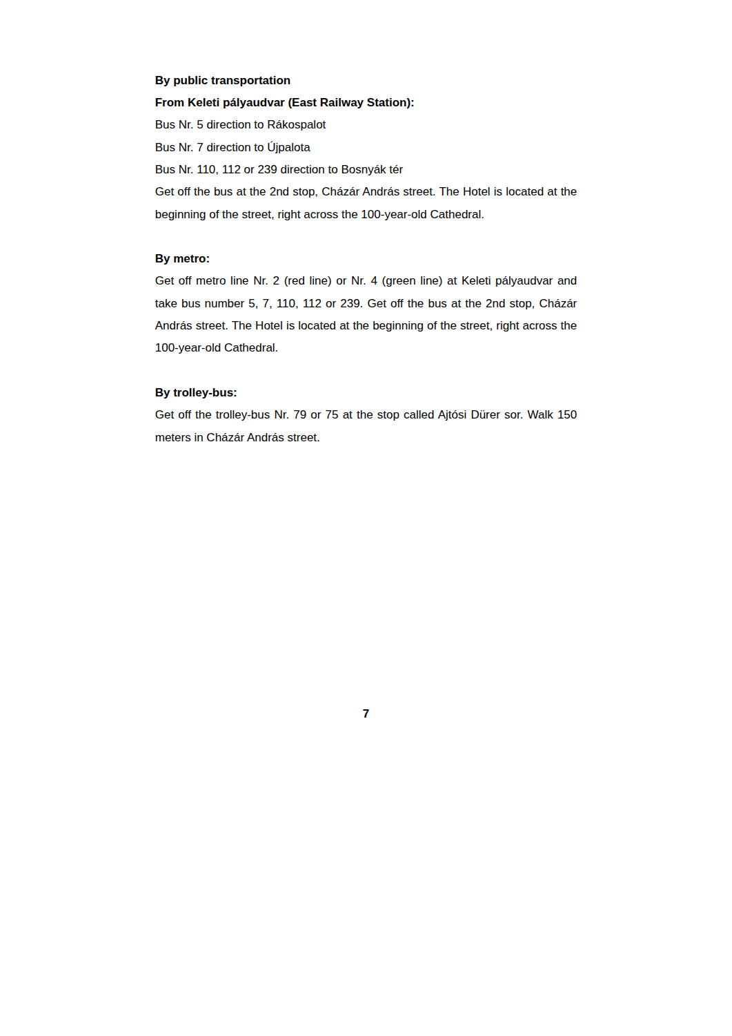By public transportation
From Keleti pályaudvar (East Railway Station):
Bus Nr. 5 direction to Rákospalot
Bus Nr. 7 direction to Újpalota
Bus Nr. 110, 112 or 239 direction to Bosnyák tér
Get off the bus at the 2nd stop, Cházár András street. The Hotel is located at the beginning of the street, right across the 100-year-old Cathedral.
By metro:
Get off metro line Nr. 2 (red line) or Nr. 4 (green line) at Keleti pályaudvar and take bus number 5, 7, 110, 112 or 239. Get off the bus at the 2nd stop, Cházár András street. The Hotel is located at the beginning of the street, right across the 100-year-old Cathedral.
By trolley-bus:
Get off the trolley-bus Nr. 79 or 75 at the stop called Ajtósi Dürer sor. Walk 150 meters in Cházár András street.
7